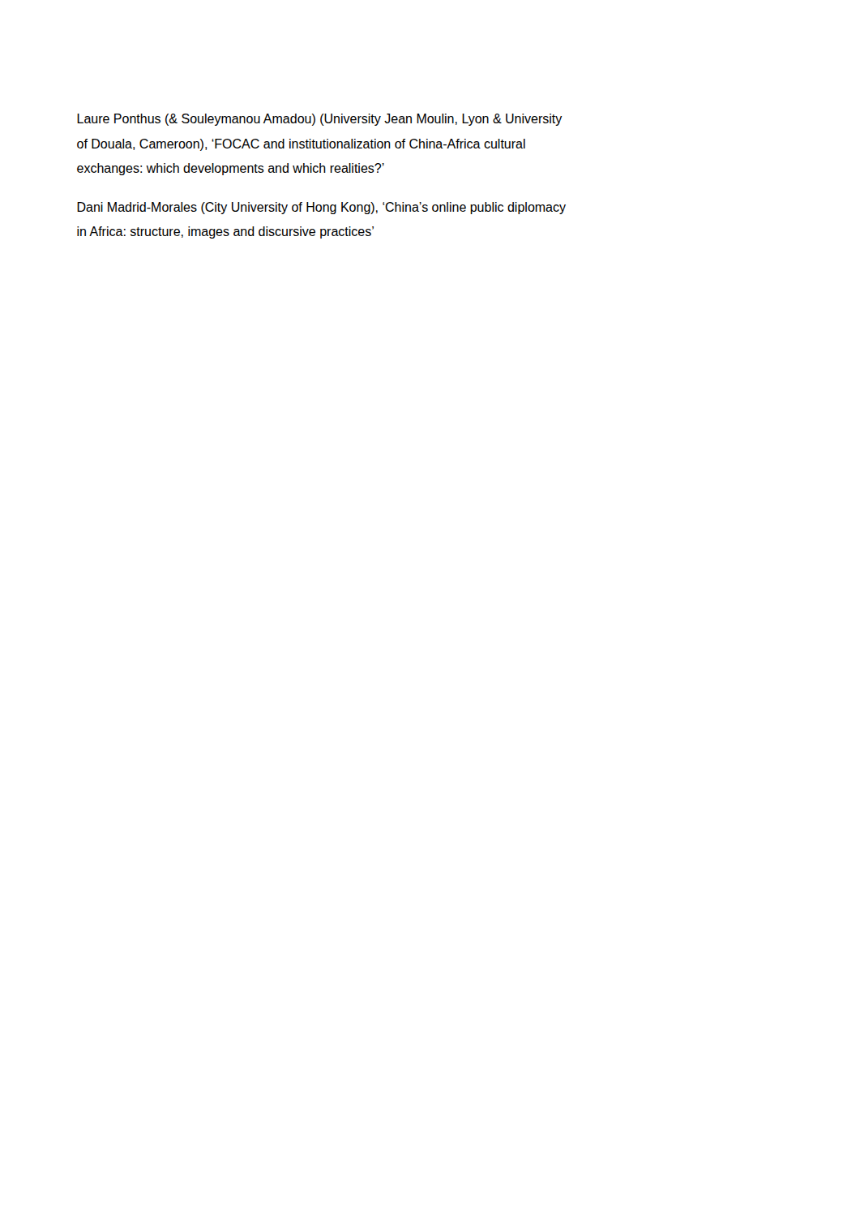Laure Ponthus (& Souleymanou Amadou) (University Jean Moulin, Lyon & University of Douala, Cameroon), ‘FOCAC and institutionalization of China-Africa cultural exchanges: which developments and which realities?’
Dani Madrid-Morales (City University of Hong Kong), ‘China’s online public diplomacy in Africa: structure, images and discursive practices’